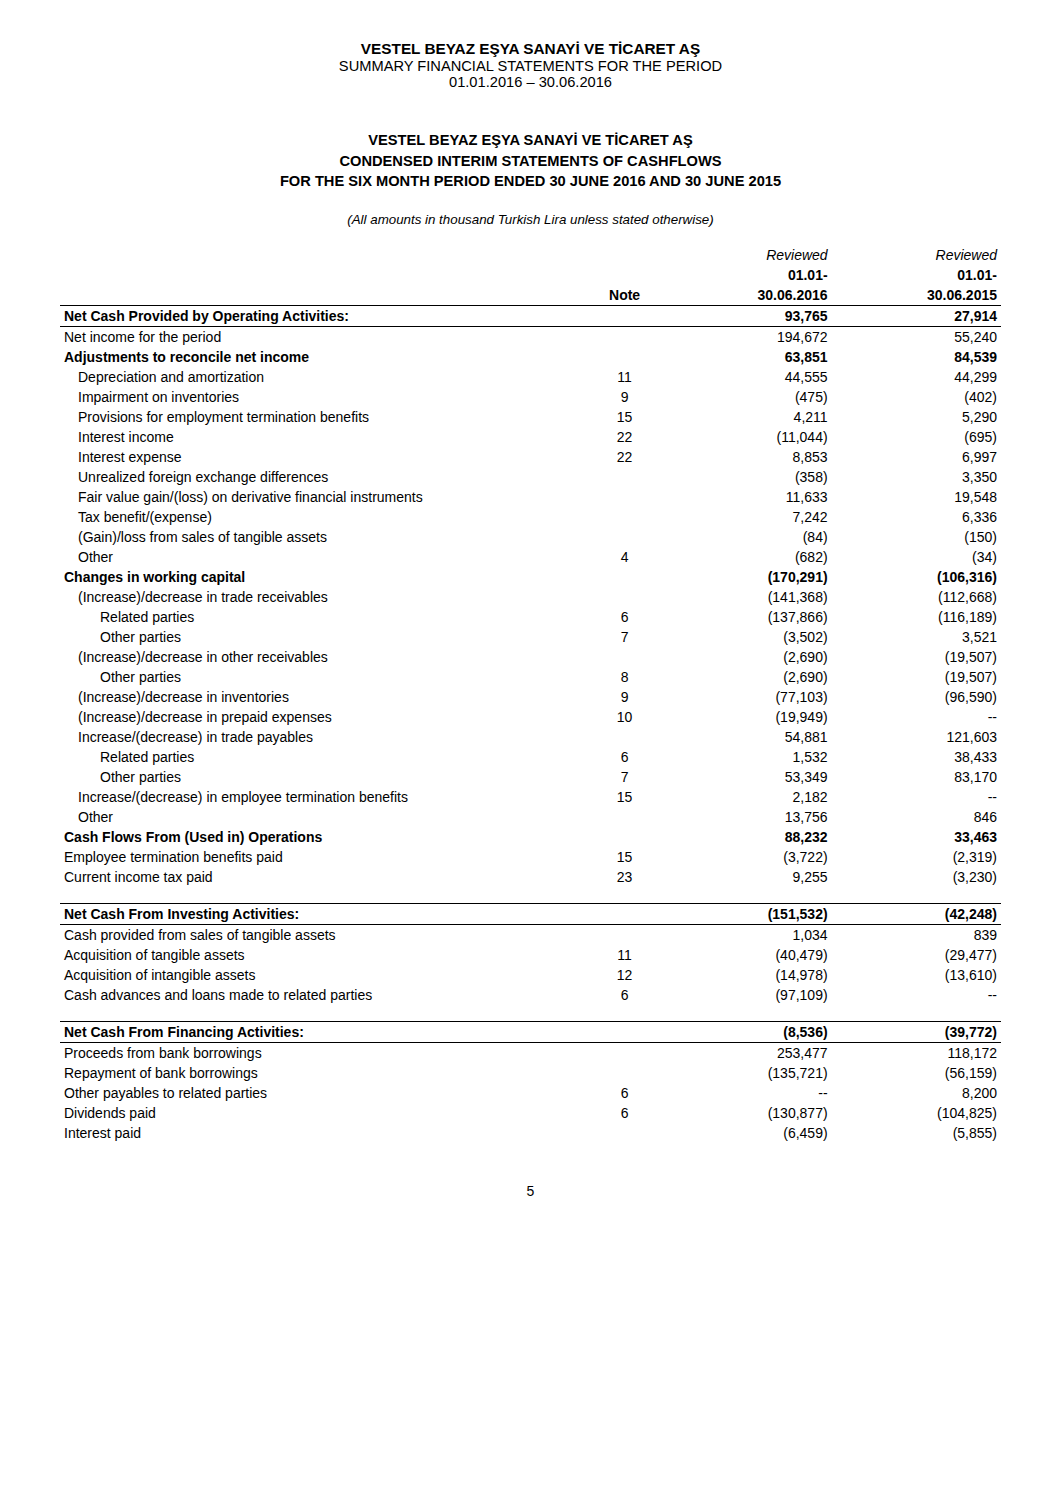VESTEL BEYAZ EŞYA SANAYİ VE TİCARET AŞ
SUMMARY FINANCIAL STATEMENTS FOR THE PERIOD
01.01.2016 – 30.06.2016
VESTEL BEYAZ EŞYA SANAYİ VE TİCARET AŞ
CONDENSED INTERIM STATEMENTS OF CASHFLOWS
FOR THE SIX MONTH PERIOD ENDED 30 JUNE 2016 AND 30 JUNE 2015
(All amounts in thousand Turkish Lira unless stated otherwise)
| | | Reviewed | Reviewed |
| | | 01.01- | 01.01- |
| | Note | 30.06.2016 | 30.06.2015 |
| Net Cash Provided by Operating Activities: | | 93,765 | 27,914 |
| Net income for the period | | 194,672 | 55,240 |
| Adjustments to reconcile net income | | 63,851 | 84,539 |
| Depreciation and amortization | 11 | 44,555 | 44,299 |
| Impairment on inventories | 9 | (475) | (402) |
| Provisions for employment termination benefits | 15 | 4,211 | 5,290 |
| Interest income | 22 | (11,044) | (695) |
| Interest expense | 22 | 8,853 | 6,997 |
| Unrealized foreign exchange differences | | (358) | 3,350 |
| Fair value gain/(loss) on derivative financial instruments | | 11,633 | 19,548 |
| Tax benefit/(expense) | | 7,242 | 6,336 |
| (Gain)/loss from sales of tangible assets | | (84) | (150) |
| Other | 4 | (682) | (34) |
| Changes in working capital | | (170,291) | (106,316) |
| (Increase)/decrease in trade receivables | | (141,368) | (112,668) |
| Related parties | 6 | (137,866) | (116,189) |
| Other parties | 7 | (3,502) | 3,521 |
| (Increase)/decrease in other receivables | | (2,690) | (19,507) |
| Other parties | 8 | (2,690) | (19,507) |
| (Increase)/decrease in inventories | 9 | (77,103) | (96,590) |
| (Increase)/decrease in prepaid expenses | 10 | (19,949) | -- |
| Increase/(decrease) in trade payables | | 54,881 | 121,603 |
| Related parties | 6 | 1,532 | 38,433 |
| Other parties | 7 | 53,349 | 83,170 |
| Increase/(decrease) in employee termination benefits | 15 | 2,182 | -- |
| Other | | 13,756 | 846 |
| Cash Flows From (Used in) Operations | | 88,232 | 33,463 |
| Employee termination benefits paid | 15 | (3,722) | (2,319) |
| Current income tax paid | 23 | 9,255 | (3,230) |
| Net Cash From Investing Activities: | | (151,532) | (42,248) |
| Cash provided from sales of tangible assets | | 1,034 | 839 |
| Acquisition of tangible assets | 11 | (40,479) | (29,477) |
| Acquisition of intangible assets | 12 | (14,978) | (13,610) |
| Cash advances and loans made to related parties | 6 | (97,109) | -- |
| Net Cash From Financing Activities: | | (8,536) | (39,772) |
| Proceeds from bank borrowings | | 253,477 | 118,172 |
| Repayment of bank borrowings | | (135,721) | (56,159) |
| Other payables to related parties | 6 | -- | 8,200 |
| Dividends paid | 6 | (130,877) | (104,825) |
| Interest paid | | (6,459) | (5,855) |
5